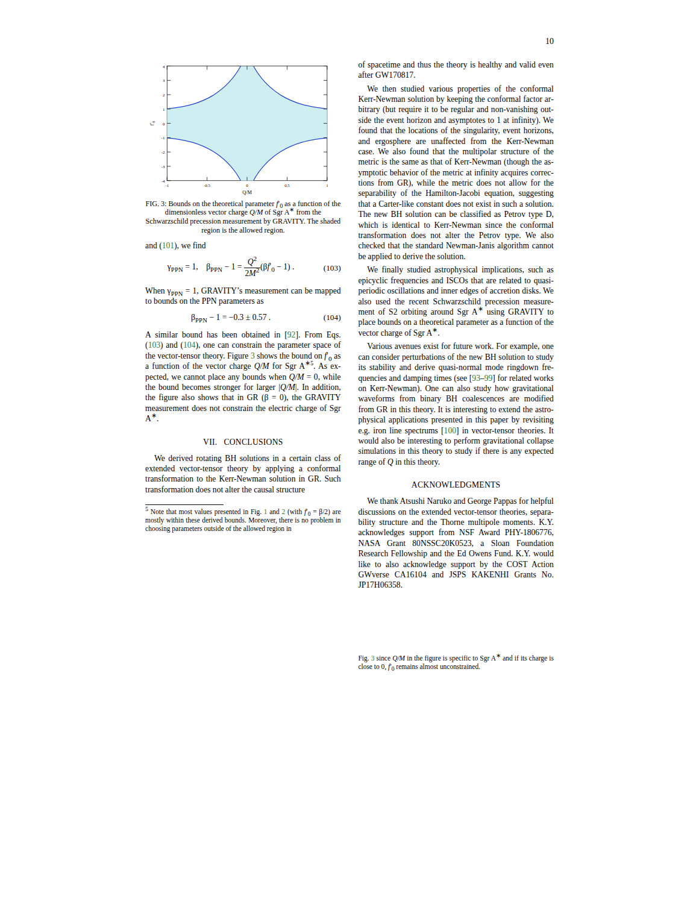10
4 3 2 1 0 -1 -2 -3 -4 -1 -0.5 0 0.5 1 Q/M f′0
FIG. 3: Bounds on the theoretical parameter f′0 as a function of the dimensionless vector charge Q/M of Sgr A∗ from the Schwarzschild precession measurement by GRAVITY. The shaded region is the allowed region.
and (101), we find
γPPN = 1, βPPN − 1 = Q2 2M2 (βf′0 − 1) .
(103)
When γPPN = 1, GRAVITY’s measurement can be mapped to bounds on the PPN parameters as
βPPN − 1 = −0.3 ± 0.57 .
(104)
A similar bound has been obtained in [92]. From Eqs. (103) and (104), one can constrain the parameter space of the vector-tensor theory. Figure 3 shows the bound on f′0 as a function of the vector charge Q/M for Sgr A∗5. As expected, we cannot place any bounds when Q/M = 0, while the bound becomes stronger for larger |Q/M|. In addition, the figure also shows that in GR (β = 0), the GRAVITY measurement does not constrain the electric charge of Sgr A∗.
VII. CONCLUSIONS
We derived rotating BH solutions in a certain class of extended vector-tensor theory by applying a conformal transformation to the Kerr-Newman solution in GR. Such transformation does not alter the causal structure
5 Note that most values presented in Fig. 1 and 2 (with f′0 = β/2) are mostly within these derived bounds. Moreover, there is no problem in choosing parameters outside of the allowed region in
of spacetime and thus the theory is healthy and valid even after GW170817.
We then studied various properties of the conformal Kerr-Newman solution by keeping the conformal factor arbitrary (but require it to be regular and non-vanishing outside the event horizon and asymptotes to 1 at infinity). We found that the locations of the singularity, event horizons, and ergosphere are unaffected from the Kerr-Newman case. We also found that the multipolar structure of the metric is the same as that of Kerr-Newman (though the asymptotic behavior of the metric at infinity acquires corrections from GR), while the metric does not allow for the separability of the Hamilton-Jacobi equation, suggesting that a Carter-like constant does not exist in such a solution. The new BH solution can be classified as Petrov type D, which is identical to Kerr-Newman since the conformal transformation does not alter the Petrov type. We also checked that the standard Newman-Janis algorithm cannot be applied to derive the solution.
We finally studied astrophysical implications, such as epicyclic frequencies and ISCOs that are related to quasi-periodic oscillations and inner edges of accretion disks. We also used the recent Schwarzschild precession measurement of S2 orbiting around Sgr A∗ using GRAVITY to place bounds on a theoretical parameter as a function of the vector charge of Sgr A∗.
Various avenues exist for future work. For example, one can consider perturbations of the new BH solution to study its stability and derive quasi-normal mode ringdown frequencies and damping times (see [93–99] for related works on Kerr-Newman). One can also study how gravitational waveforms from binary BH coalescences are modified from GR in this theory. It is interesting to extend the astrophysical applications presented in this paper by revisiting e.g. iron line spectrums [100] in vector-tensor theories. It would also be interesting to perform gravitational collapse simulations in this theory to study if there is any expected range of Q in this theory.
ACKNOWLEDGMENTS
We thank Atsushi Naruko and George Pappas for helpful discussions on the extended vector-tensor theories, separability structure and the Thorne multipole moments. K.Y. acknowledges support from NSF Award PHY-1806776, NASA Grant 80NSSC20K0523, a Sloan Foundation Research Fellowship and the Ed Owens Fund. K.Y. would like to also acknowledge support by the COST Action GWverse CA16104 and JSPS KAKENHI Grants No. JP17H06358.
Fig. 3 since Q/M in the figure is specific to Sgr A∗ and if its charge is close to 0, f′0 remains almost unconstrained.